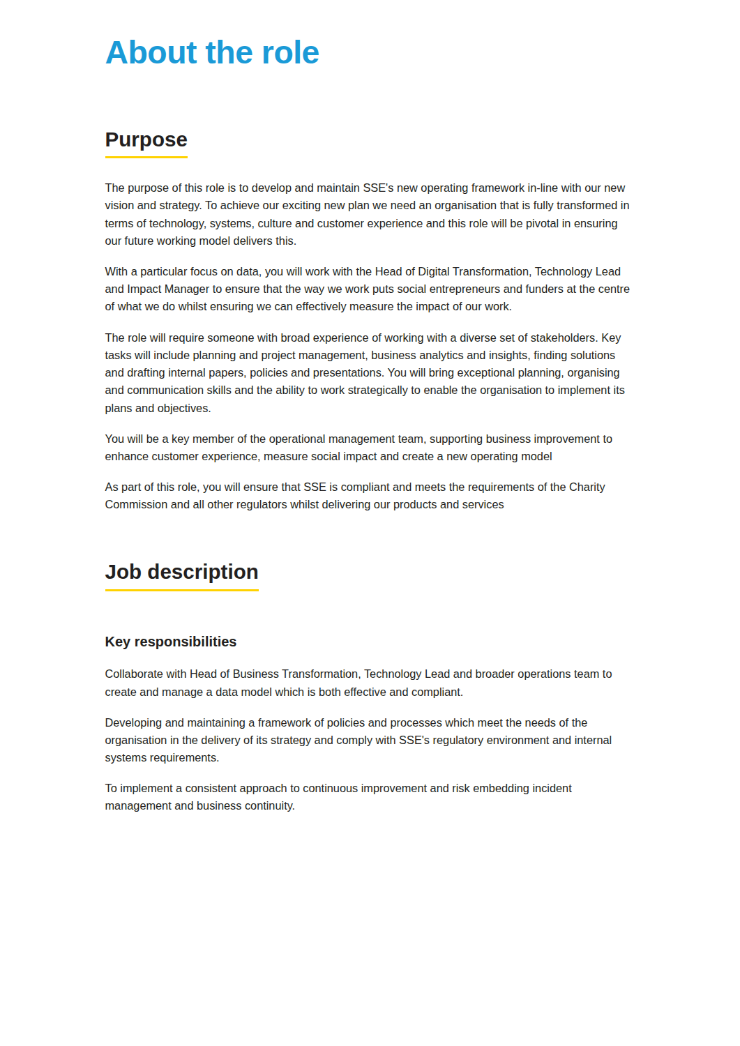About the role
Purpose
The purpose of this role is to develop and maintain SSE's new operating framework in-line with our new vision and strategy. To achieve our exciting new plan we need an organisation that is fully transformed in terms of technology, systems, culture and customer experience and this role will be pivotal in ensuring our future working model delivers this.
With a particular focus on data, you will work with the Head of Digital Transformation, Technology Lead and Impact Manager to ensure that the way we work puts social entrepreneurs and funders at the centre of what we do whilst ensuring we can effectively measure the impact of our work.
The role will require someone with broad experience of working with a diverse set of stakeholders. Key tasks will include planning and project management, business analytics and insights, finding solutions and drafting internal papers, policies and presentations. You will bring exceptional planning, organising and communication skills and the ability to work strategically to enable the organisation to implement its plans and objectives.
You will be a key member of the operational management team, supporting business improvement to enhance customer experience, measure social impact and create a new operating model
As part of this role, you will ensure that SSE is compliant and meets the requirements of the Charity Commission and all other regulators whilst delivering our products and services
Job description
Key responsibilities
Collaborate with Head of Business Transformation, Technology Lead and broader operations team to create and manage a data model which is both effective and compliant.
Developing and maintaining a framework of policies and processes which meet the needs of the organisation in the delivery of its strategy and comply with SSE's regulatory environment and internal systems requirements.
To implement a consistent approach to continuous improvement and risk embedding incident management and business continuity.